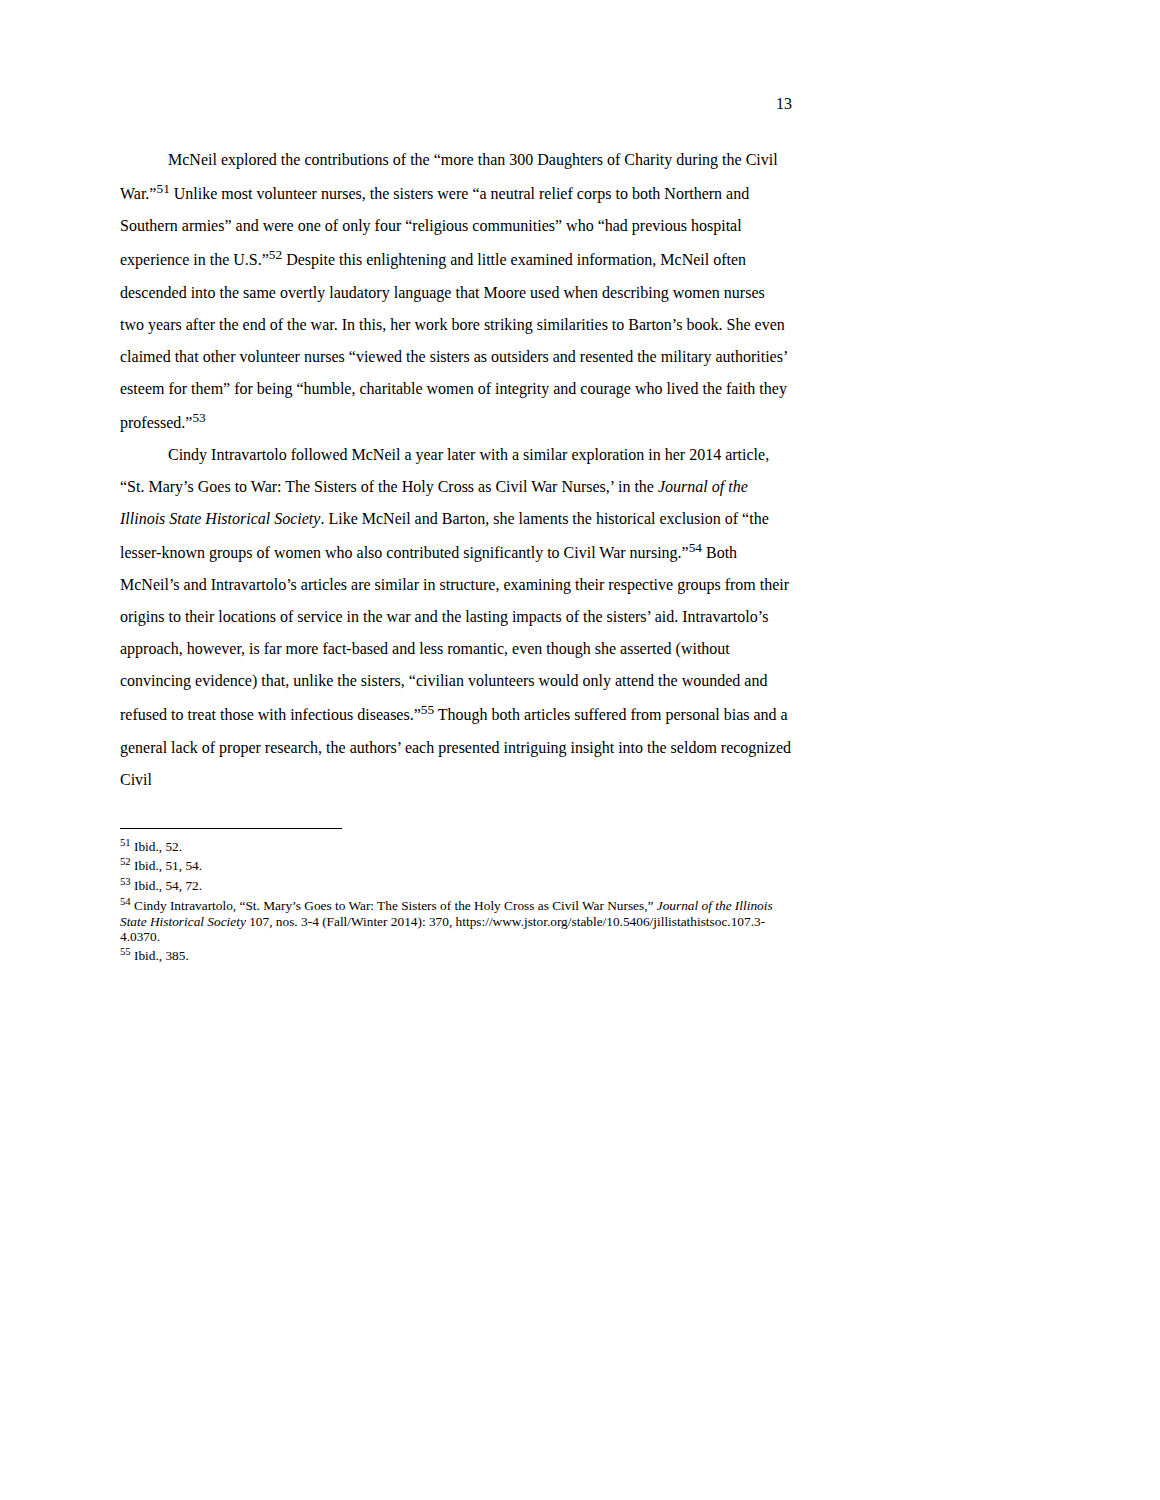13
McNeil explored the contributions of the “more than 300 Daughters of Charity during the Civil War.”51 Unlike most volunteer nurses, the sisters were “a neutral relief corps to both Northern and Southern armies” and were one of only four “religious communities” who “had previous hospital experience in the U.S.”52 Despite this enlightening and little examined information, McNeil often descended into the same overtly laudatory language that Moore used when describing women nurses two years after the end of the war. In this, her work bore striking similarities to Barton’s book. She even claimed that other volunteer nurses “viewed the sisters as outsiders and resented the military authorities’ esteem for them” for being “humble, charitable women of integrity and courage who lived the faith they professed.”53
Cindy Intravartolo followed McNeil a year later with a similar exploration in her 2014 article, “St. Mary’s Goes to War: The Sisters of the Holy Cross as Civil War Nurses,’ in the Journal of the Illinois State Historical Society. Like McNeil and Barton, she laments the historical exclusion of “the lesser-known groups of women who also contributed significantly to Civil War nursing.”54 Both McNeil’s and Intravartolo’s articles are similar in structure, examining their respective groups from their origins to their locations of service in the war and the lasting impacts of the sisters’ aid. Intravartolo’s approach, however, is far more fact-based and less romantic, even though she asserted (without convincing evidence) that, unlike the sisters, “civilian volunteers would only attend the wounded and refused to treat those with infectious diseases.”55 Though both articles suffered from personal bias and a general lack of proper research, the authors’ each presented intriguing insight into the seldom recognized Civil
51 Ibid., 52.
52 Ibid., 51, 54.
53 Ibid., 54, 72.
54 Cindy Intravartolo, “St. Mary’s Goes to War: The Sisters of the Holy Cross as Civil War Nurses,” Journal of the Illinois State Historical Society 107, nos. 3-4 (Fall/Winter 2014): 370, https://www.jstor.org/stable/10.5406/jillistathistsoc.107.3-4.0370.
55 Ibid., 385.